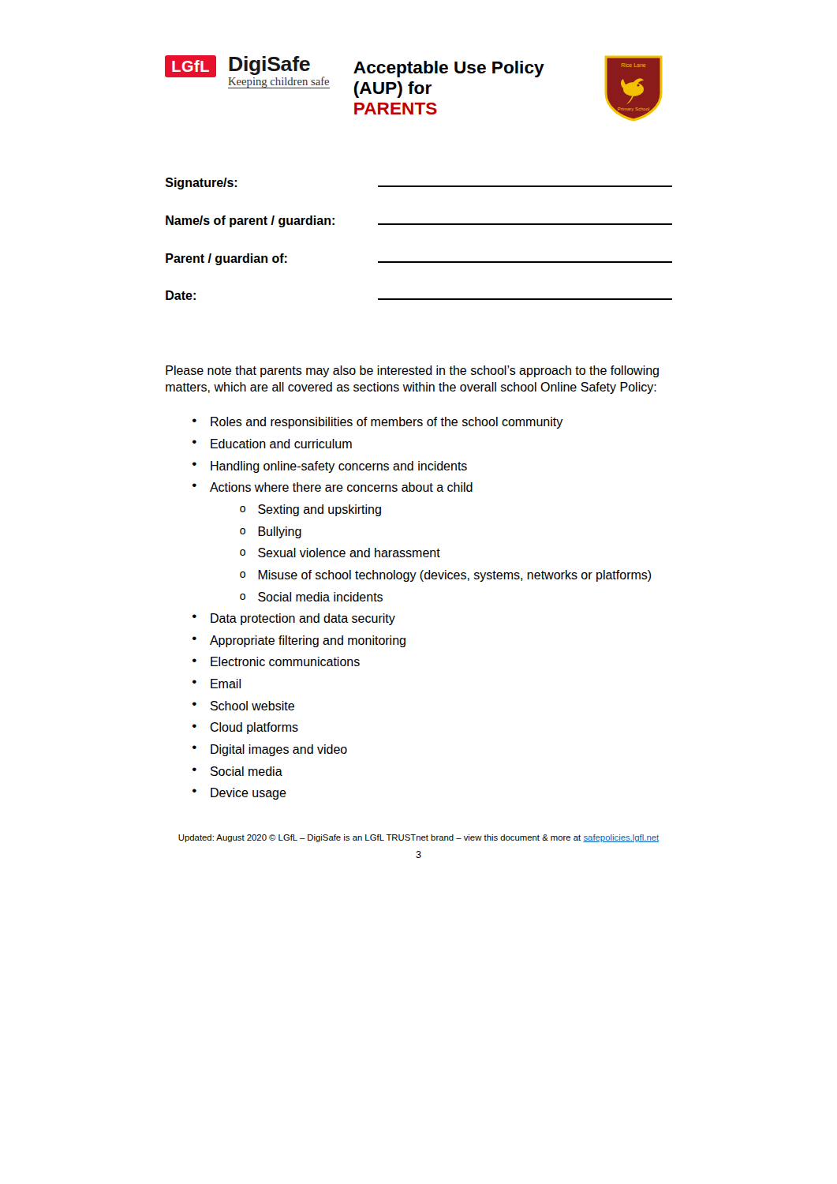LGfL
DigiSafe Keeping children safe
Acceptable Use Policy (AUP) for PARENTS
Rice Lane Primary School
| Signature/s: | |
| Name/s of parent / guardian: | |
| Parent / guardian of: | |
| Date: | |
Please note that parents may also be interested in the school’s approach to the following matters, which are all covered as sections within the overall school Online Safety Policy:
Roles and responsibilities of members of the school community
Education and curriculum
Handling online-safety concerns and incidents
Actions where there are concerns about a child
Sexting and upskirting
Bullying
Sexual violence and harassment
Misuse of school technology (devices, systems, networks or platforms)
Social media incidents
Data protection and data security
Appropriate filtering and monitoring
Electronic communications
Email
School website
Cloud platforms
Digital images and video
Social media
Device usage
Updated: August 2020 © LGfL – DigiSafe is an LGfL TRUSTnet brand – view this document & more at safepolicies.lgfl.net
3